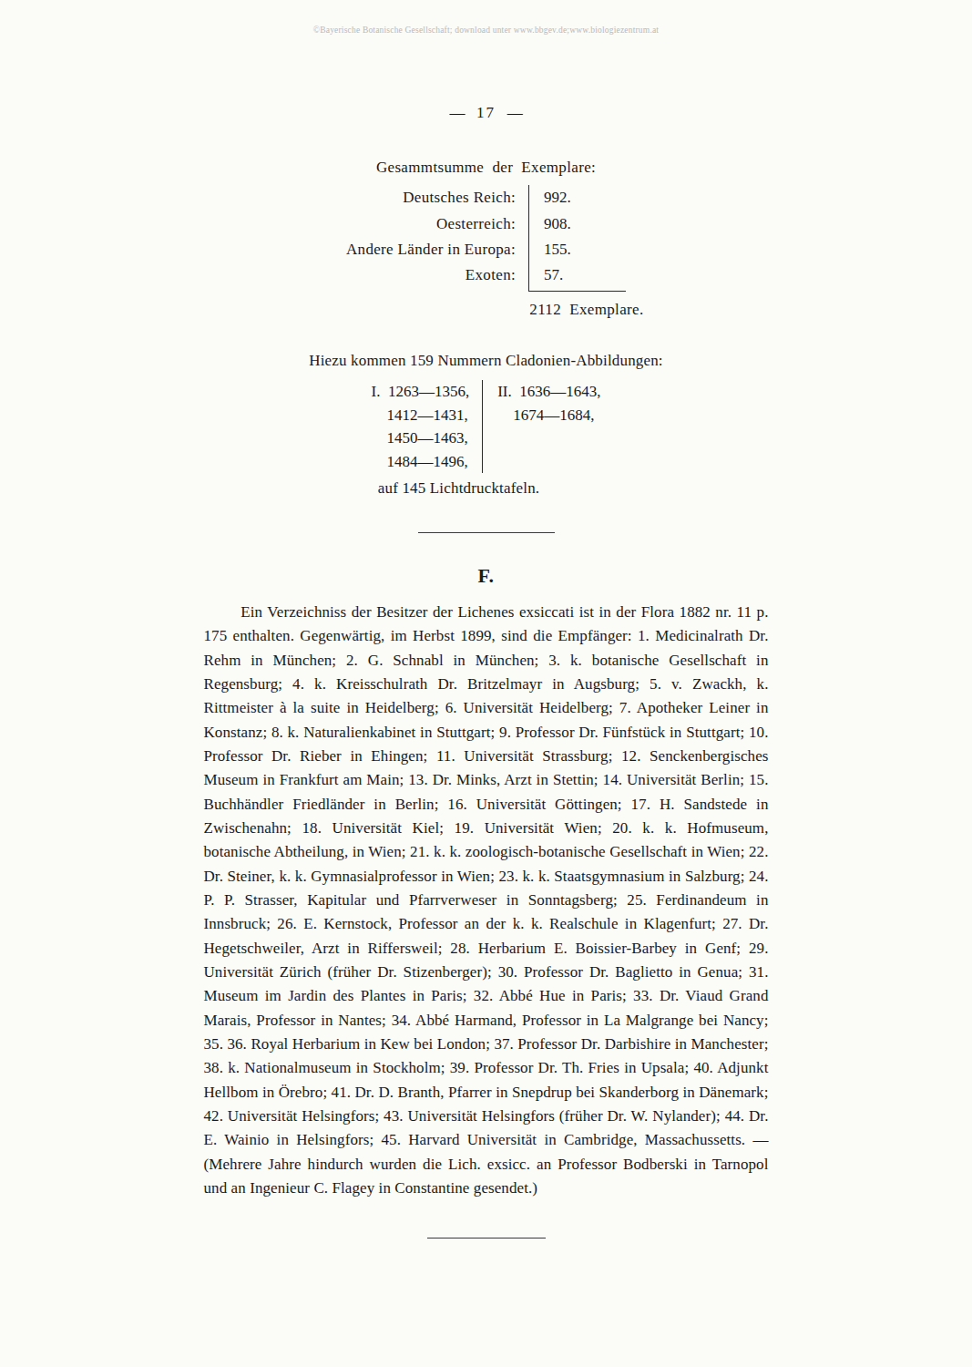©Bayerische Botanische Gesellschaft; download unter www.bbgev.de;www.biologiezentrum.at
— 17 —
Gesammtsumme der Exemplare:
| Deutsches Reich: | 992. |
| Oesterreich: | 908. |
| Andere Länder in Europa: | 155. |
| Exoten: | 57. |
2112 Exemplare.
Hiezu kommen 159 Nummern Cladonien-Abbildungen:
I. 1263—1356,
1412—1431,
1450—1463,
1484—1496,
II. 1636—1643,
1674—1684,
auf 145 Lichtdrucktafeln.
F.
Ein Verzeichniss der Besitzer der Lichenes exsiccati ist in der Flora 1882 nr. 11 p. 175 enthalten. Gegenwärtig, im Herbst 1899, sind die Empfänger: 1. Medicinalrath Dr. Rehm in München; 2. G. Schnabl in München; 3. k. botanische Gesellschaft in Regensburg; 4. k. Kreisschulrath Dr. Britzelmayr in Augsburg; 5. v. Zwackh, k. Rittmeister à la suite in Heidelberg; 6. Universität Heidelberg; 7. Apotheker Leiner in Konstanz; 8. k. Naturalienkabinet in Stuttgart; 9. Professor Dr. Fünfstück in Stuttgart; 10. Professor Dr. Rieber in Ehingen; 11. Universität Strassburg; 12. Senckenbergisches Museum in Frankfurt am Main; 13. Dr. Minks, Arzt in Stettin; 14. Universität Berlin; 15. Buchhändler Friedländer in Berlin; 16. Universität Göttingen; 17. H. Sandstede in Zwischenahn; 18. Universität Kiel; 19. Universität Wien; 20. k. k. Hofmuseum, botanische Abtheilung, in Wien; 21. k. k. zoologisch-botanische Gesellschaft in Wien; 22. Dr. Steiner, k. k. Gymnasialprofessor in Wien; 23. k. k. Staatsgymnasium in Salzburg; 24. P. P. Strasser, Kapitular und Pfarrverweser in Sonntagsberg; 25. Ferdinandeum in Innsbruck; 26. E. Kernstock, Professor an der k. k. Realschule in Klagenfurt; 27. Dr. Hegetschweiler, Arzt in Riffersweil; 28. Herbarium E. Boissier-Barbey in Genf; 29. Universität Zürich (früher Dr. Stizenberger); 30. Professor Dr. Baglietto in Genua; 31. Museum im Jardin des Plantes in Paris; 32. Abbé Hue in Paris; 33. Dr. Viaud Grand Marais, Professor in Nantes; 34. Abbé Harmand, Professor in La Malgrange bei Nancy; 35. 36. Royal Herbarium in Kew bei London; 37. Professor Dr. Darbishire in Manchester; 38. k. Nationalmuseum in Stockholm; 39. Professor Dr. Th. Fries in Upsala; 40. Adjunkt Hellbom in Örebro; 41. Dr. D. Branth, Pfarrer in Snepdrup bei Skanderborg in Dänemark; 42. Universität Helsingfors; 43. Universität Helsingfors (früher Dr. W. Nylander); 44. Dr. E. Wainio in Helsingfors; 45. Harvard Universität in Cambridge, Massachussetts. — (Mehrere Jahre hindurch wurden die Lich. exsicc. an Professor Bodberski in Tarnopol und an Ingenieur C. Flagey in Constantine gesendet.)